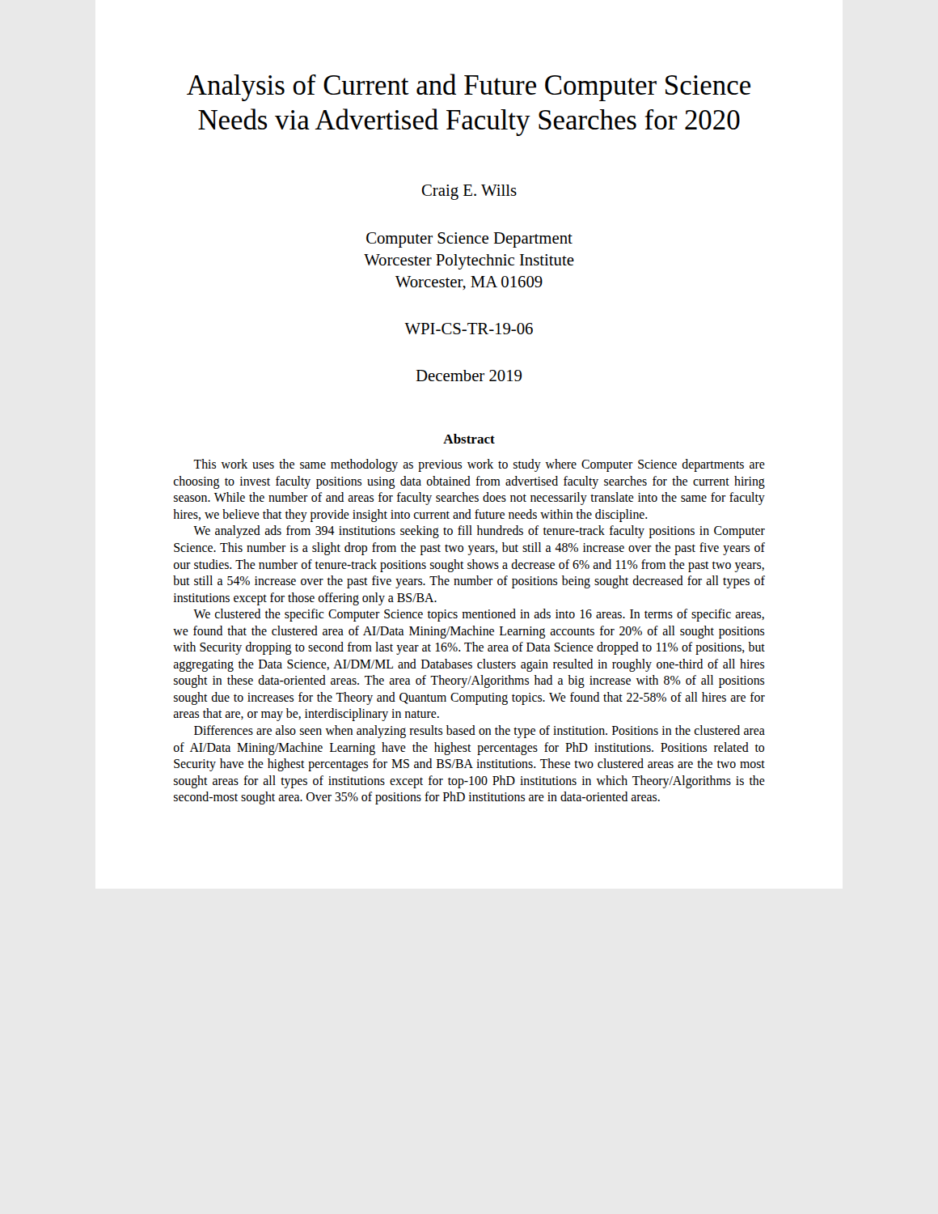Analysis of Current and Future Computer Science Needs via Advertised Faculty Searches for 2020
Craig E. Wills
Computer Science Department
Worcester Polytechnic Institute
Worcester, MA 01609
WPI-CS-TR-19-06
December 2019
Abstract
This work uses the same methodology as previous work to study where Computer Science departments are choosing to invest faculty positions using data obtained from advertised faculty searches for the current hiring season. While the number of and areas for faculty searches does not necessarily translate into the same for faculty hires, we believe that they provide insight into current and future needs within the discipline.
We analyzed ads from 394 institutions seeking to fill hundreds of tenure-track faculty positions in Computer Science. This number is a slight drop from the past two years, but still a 48% increase over the past five years of our studies. The number of tenure-track positions sought shows a decrease of 6% and 11% from the past two years, but still a 54% increase over the past five years. The number of positions being sought decreased for all types of institutions except for those offering only a BS/BA.
We clustered the specific Computer Science topics mentioned in ads into 16 areas. In terms of specific areas, we found that the clustered area of AI/Data Mining/Machine Learning accounts for 20% of all sought positions with Security dropping to second from last year at 16%. The area of Data Science dropped to 11% of positions, but aggregating the Data Science, AI/DM/ML and Databases clusters again resulted in roughly one-third of all hires sought in these data-oriented areas. The area of Theory/Algorithms had a big increase with 8% of all positions sought due to increases for the Theory and Quantum Computing topics. We found that 22-58% of all hires are for areas that are, or may be, interdisciplinary in nature.
Differences are also seen when analyzing results based on the type of institution. Positions in the clustered area of AI/Data Mining/Machine Learning have the highest percentages for PhD institutions. Positions related to Security have the highest percentages for MS and BS/BA institutions. These two clustered areas are the two most sought areas for all types of institutions except for top-100 PhD institutions in which Theory/Algorithms is the second-most sought area. Over 35% of positions for PhD institutions are in data-oriented areas.